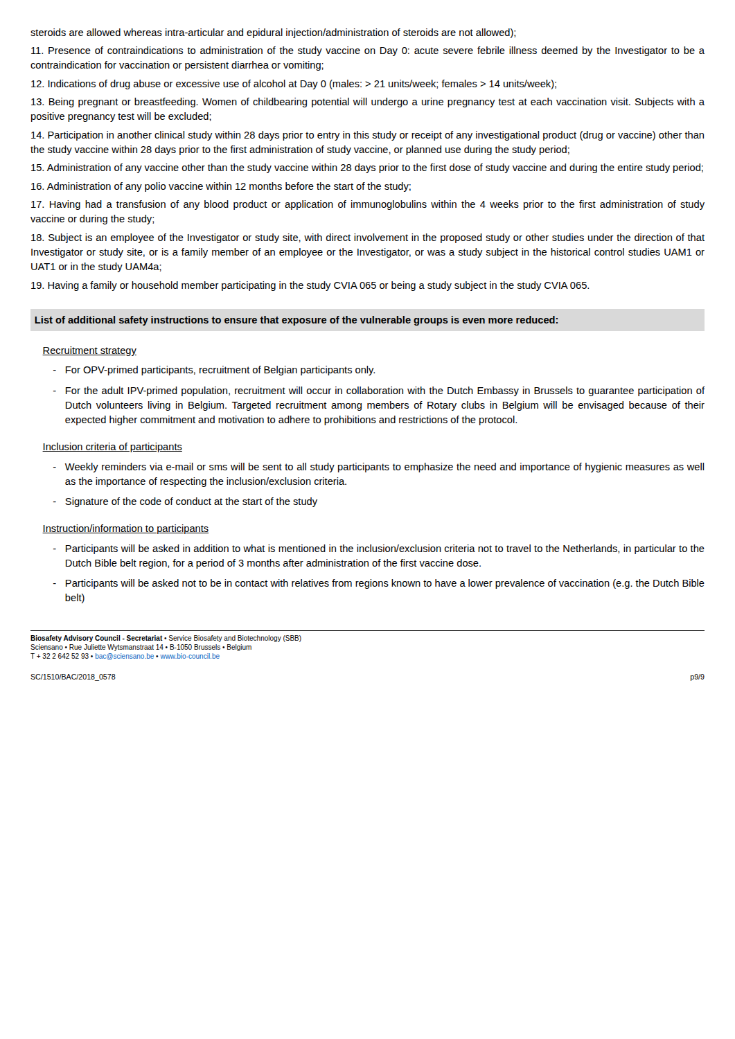steroids are allowed whereas intra-articular and epidural injection/administration of steroids are not allowed);
11. Presence of contraindications to administration of the study vaccine on Day 0: acute severe febrile illness deemed by the Investigator to be a contraindication for vaccination or persistent diarrhea or vomiting;
12. Indications of drug abuse or excessive use of alcohol at Day 0 (males: > 21 units/week; females > 14 units/week);
13. Being pregnant or breastfeeding. Women of childbearing potential will undergo a urine pregnancy test at each vaccination visit. Subjects with a positive pregnancy test will be excluded;
14. Participation in another clinical study within 28 days prior to entry in this study or receipt of any investigational product (drug or vaccine) other than the study vaccine within 28 days prior to the first administration of study vaccine, or planned use during the study period;
15. Administration of any vaccine other than the study vaccine within 28 days prior to the first dose of study vaccine and during the entire study period;
16. Administration of any polio vaccine within 12 months before the start of the study;
17. Having had a transfusion of any blood product or application of immunoglobulins within the 4 weeks prior to the first administration of study vaccine or during the study;
18. Subject is an employee of the Investigator or study site, with direct involvement in the proposed study or other studies under the direction of that Investigator or study site, or is a family member of an employee or the Investigator, or was a study subject in the historical control studies UAM1 or UAT1 or in the study UAM4a;
19. Having a family or household member participating in the study CVIA 065 or being a study subject in the study CVIA 065.
List of additional safety instructions to ensure that exposure of the vulnerable groups is even more reduced:
Recruitment strategy
For OPV-primed participants, recruitment of Belgian participants only.
For the adult IPV-primed population, recruitment will occur in collaboration with the Dutch Embassy in Brussels to guarantee participation of Dutch volunteers living in Belgium. Targeted recruitment among members of Rotary clubs in Belgium will be envisaged because of their expected higher commitment and motivation to adhere to prohibitions and restrictions of the protocol.
Inclusion criteria of participants
Weekly reminders via e-mail or sms will be sent to all study participants to emphasize the need and importance of hygienic measures as well as the importance of respecting the inclusion/exclusion criteria.
Signature of the code of conduct at the start of the study
Instruction/information to participants
Participants will be asked in addition to what is mentioned in the inclusion/exclusion criteria not to travel to the Netherlands, in particular to the Dutch Bible belt region, for a period of 3 months after administration of the first vaccine dose.
Participants will be asked not to be in contact with relatives from regions known to have a lower prevalence of vaccination (e.g. the Dutch Bible belt)
Biosafety Advisory Council - Secretariat • Service Biosafety and Biotechnology (SBB)
Sciensano • Rue Juliette Wytsmanstraat 14 • B-1050 Brussels • Belgium
T + 32 2 642 52 93 • bac@sciensano.be • www.bio-council.be
SC/1510/BAC/2018_0578 p9/9